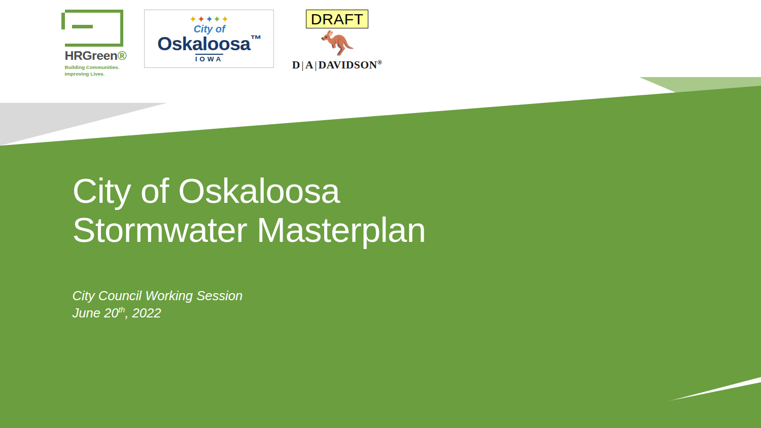HRGreen®
Building Communities.
Improving Lives.
✦✦✦✦✦
City of
Oskaloosa™
IOWA
DRAFT
🦘
D|A|DAVIDSON®
City of Oskaloosa
Stormwater Masterplan
City Council Working Session
June 20th, 2022